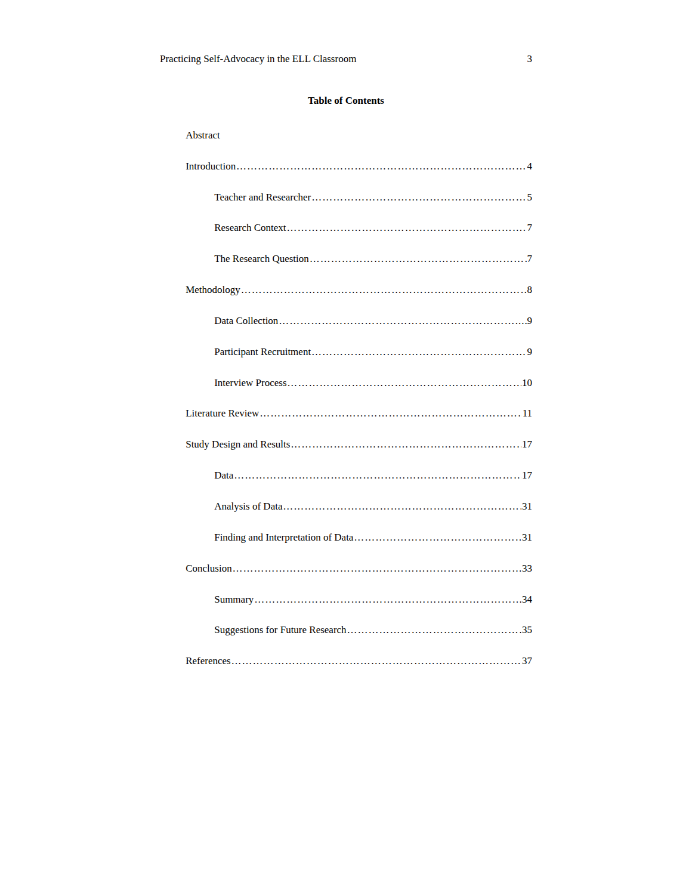Practicing Self-Advocacy in the ELL Classroom 3
Table of Contents
Abstract
Introduction ………………………………………………………………………… 4
Teacher and Researcher …………………………………………………………... 5
Research Context …………………………………………………………............ 7
The Research Question ……………………………………………………………..... 7
Methodology ………………………………………………………………………… 8
Data Collection …………………………………………………………............... 9
Participant Recruitment …………………………………………………………... 9
Interview Process …………………………………………………………........... 10
Literature Review ……………………………………………………………………..... 11
Study Design and Results ………………………………………………………………….. 17
Data ………………………………………………………………………… 17
Analysis of Data ………………………………………………………………… 31
Finding and Interpretation of Data ……………………………………………. 31
Conclusion ………………………………………………………………………….. 33
Summary ………………………………………………………………… 34
Suggestions for Future Research ……………………………………………..... 35
References ………………………………………………………………………….. 37